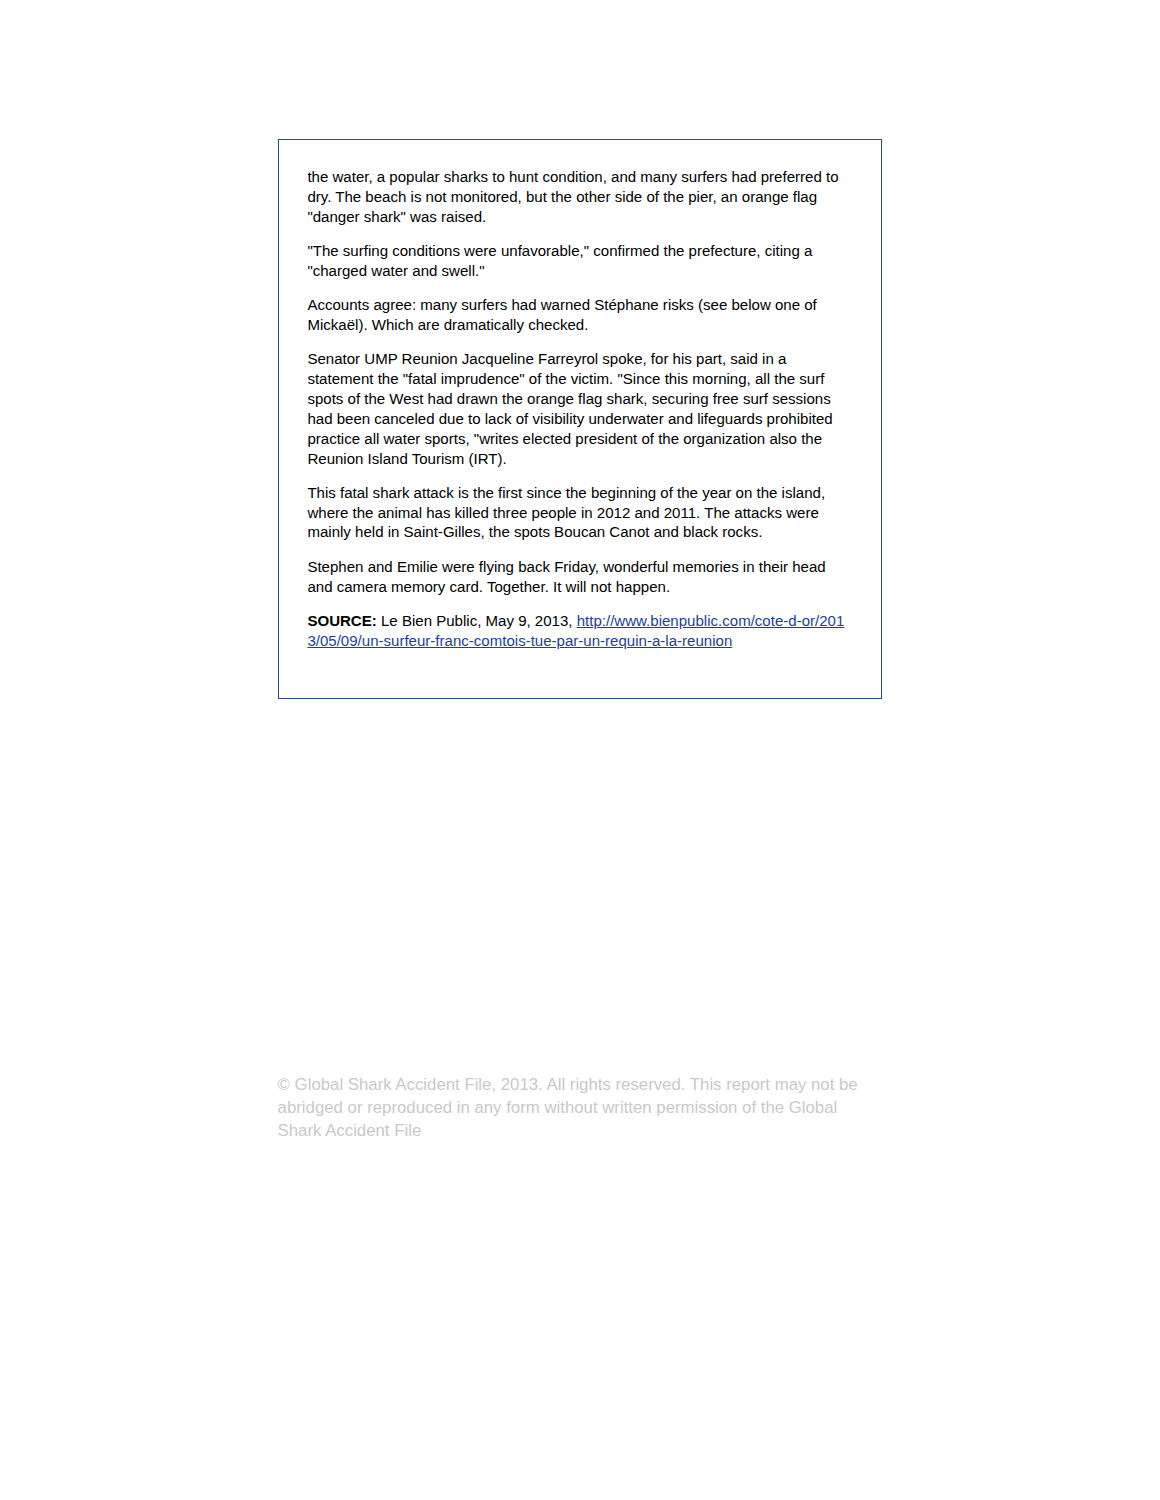the water, a popular sharks to hunt condition, and many surfers had preferred to dry. The beach is not monitored, but the other side of the pier, an orange flag "danger shark" was raised.
"The surfing conditions were unfavorable," confirmed the prefecture, citing a "charged water and swell."
Accounts agree: many surfers had warned Stéphane risks (see below one of Mickaël). Which are dramatically checked.
Senator UMP Reunion Jacqueline Farreyrol spoke, for his part, said in a statement the "fatal imprudence" of the victim. "Since this morning, all the surf spots of the West had drawn the orange flag shark, securing free surf sessions had been canceled due to lack of visibility underwater and lifeguards prohibited practice all water sports, "writes elected president of the organization also the Reunion Island Tourism (IRT).
This fatal shark attack is the first since the beginning of the year on the island, where the animal has killed three people in 2012 and 2011. The attacks were mainly held in Saint-Gilles, the spots Boucan Canot and black rocks.
Stephen and Emilie were flying back Friday, wonderful memories in their head and camera memory card. Together. It will not happen.
SOURCE: Le Bien Public, May 9, 2013, http://www.bienpublic.com/cote-d-or/2013/05/09/un-surfeur-franc-comtois-tue-par-un-requin-a-la-reunion
© Global Shark Accident File, 2013. All rights reserved. This report may not be abridged or reproduced in any form without written permission of the Global Shark Accident File